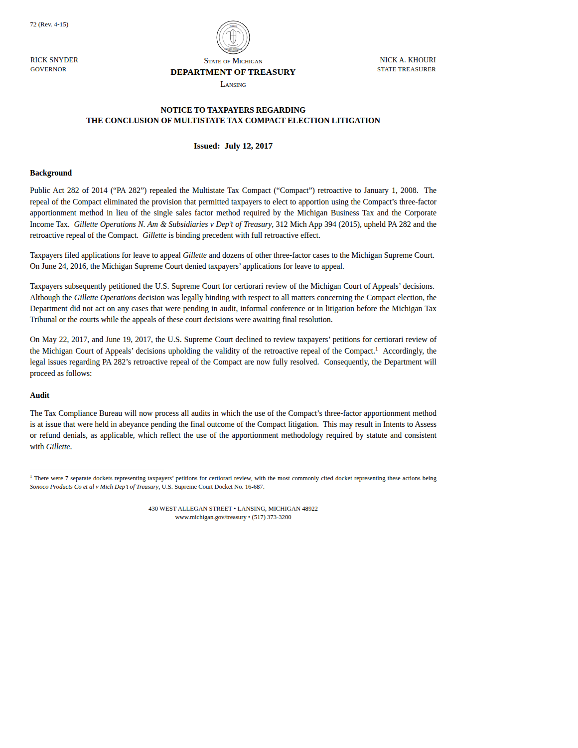72 (Rev. 4-15)
TUEBOR SI QUAERIS PENINSULAM CIRCUMSPICE
| Rick Snyder Governor | State of Michigan DEPARTMENT OF TREASURY Lansing | Nick A. Khouri State Treasurer |
NOTICE TO TAXPAYERS REGARDING
THE CONCLUSION OF MULTISTATE TAX COMPACT ELECTION LITIGATION
Issued: July 12, 2017
Background
Public Act 282 of 2014 (“PA 282”) repealed the Multistate Tax Compact (“Compact”) retroactive to January 1, 2008. The repeal of the Compact eliminated the provision that permitted taxpayers to elect to apportion using the Compact’s three-factor apportionment method in lieu of the single sales factor method required by the Michigan Business Tax and the Corporate Income Tax. Gillette Operations N. Am & Subsidiaries v Dep’t of Treasury, 312 Mich App 394 (2015), upheld PA 282 and the retroactive repeal of the Compact. Gillette is binding precedent with full retroactive effect.
Taxpayers filed applications for leave to appeal Gillette and dozens of other three-factor cases to the Michigan Supreme Court. On June 24, 2016, the Michigan Supreme Court denied taxpayers’ applications for leave to appeal.
Taxpayers subsequently petitioned the U.S. Supreme Court for certiorari review of the Michigan Court of Appeals’ decisions. Although the Gillette Operations decision was legally binding with respect to all matters concerning the Compact election, the Department did not act on any cases that were pending in audit, informal conference or in litigation before the Michigan Tax Tribunal or the courts while the appeals of these court decisions were awaiting final resolution.
On May 22, 2017, and June 19, 2017, the U.S. Supreme Court declined to review taxpayers’ petitions for certiorari review of the Michigan Court of Appeals’ decisions upholding the validity of the retroactive repeal of the Compact.1 Accordingly, the legal issues regarding PA 282’s retroactive repeal of the Compact are now fully resolved. Consequently, the Department will proceed as follows:
Audit
The Tax Compliance Bureau will now process all audits in which the use of the Compact’s three-factor apportionment method is at issue that were held in abeyance pending the final outcome of the Compact litigation. This may result in Intents to Assess or refund denials, as applicable, which reflect the use of the apportionment methodology required by statute and consistent with Gillette.
1 There were 7 separate dockets representing taxpayers’ petitions for certiorari review, with the most commonly cited docket representing these actions being Sonoco Products Co et al v Mich Dep’t of Treasury, U.S. Supreme Court Docket No. 16-687.
430 West Allegan Street • Lansing, Michigan 48922
www.michigan.gov/treasury • (517) 373-3200